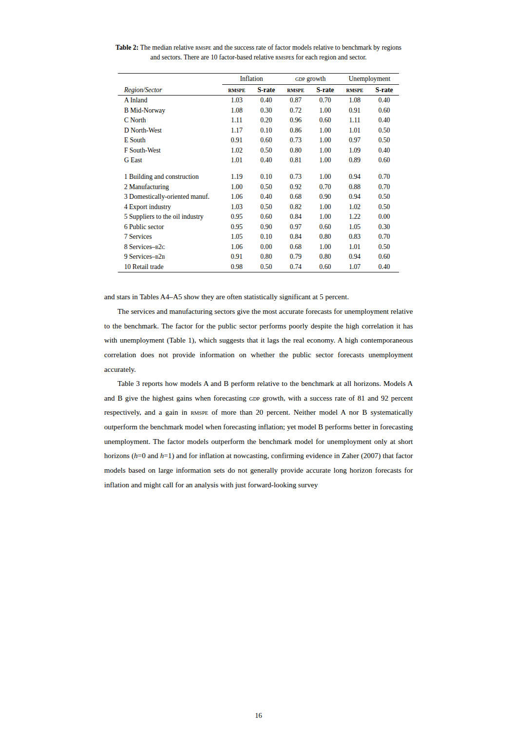Table 2: The median relative rmspe and the success rate of factor models relative to benchmark by regions and sectors. There are 10 factor-based relative rmspes for each region and sector.
| | Inflation | gdp growth | Unemployment |
| --- | --- | --- | --- |
| Region/Sector | rmspe | S-rate | rmspe | S-rate | rmspe | S-rate |
| A Inland | 1.03 | 0.40 | 0.87 | 0.70 | 1.08 | 0.40 |
| B Mid-Norway | 1.08 | 0.30 | 0.72 | 1.00 | 0.91 | 0.60 |
| C North | 1.11 | 0.20 | 0.96 | 0.60 | 1.11 | 0.40 |
| D North-West | 1.17 | 0.10 | 0.86 | 1.00 | 1.01 | 0.50 |
| E South | 0.91 | 0.60 | 0.73 | 1.00 | 0.97 | 0.50 |
| F South-West | 1.02 | 0.50 | 0.80 | 1.00 | 1.09 | 0.40 |
| G East | 1.01 | 0.40 | 0.81 | 1.00 | 0.89 | 0.60 |
| 1 Building and construction | 1.19 | 0.10 | 0.73 | 1.00 | 0.94 | 0.70 |
| 2 Manufacturing | 1.00 | 0.50 | 0.92 | 0.70 | 0.88 | 0.70 |
| 3 Domestically-oriented manuf. | 1.06 | 0.40 | 0.68 | 0.90 | 0.94 | 0.50 |
| 4 Export industry | 1.03 | 0.50 | 0.82 | 1.00 | 1.02 | 0.50 |
| 5 Suppliers to the oil industry | 0.95 | 0.60 | 0.84 | 1.00 | 1.22 | 0.00 |
| 6 Public sector | 0.95 | 0.90 | 0.97 | 0.60 | 1.05 | 0.30 |
| 7 Services | 1.05 | 0.10 | 0.84 | 0.80 | 0.83 | 0.70 |
| 8 Services– b2c | 1.06 | 0.00 | 0.68 | 1.00 | 1.01 | 0.50 |
| 9 Services– b2b | 0.91 | 0.80 | 0.79 | 0.80 | 0.94 | 0.60 |
| 10 Retail trade | 0.98 | 0.50 | 0.74 | 0.60 | 1.07 | 0.40 |
and stars in Tables A4–A5 show they are often statistically significant at 5 percent.
The services and manufacturing sectors give the most accurate forecasts for unemployment relative to the benchmark. The factor for the public sector performs poorly despite the high correlation it has with unemployment (Table 1), which suggests that it lags the real economy. A high contemporaneous correlation does not provide information on whether the public sector forecasts unemployment accurately.
Table 3 reports how models A and B perform relative to the benchmark at all horizons. Models A and B give the highest gains when forecasting gdp growth, with a success rate of 81 and 92 percent respectively, and a gain in rmspe of more than 20 percent. Neither model A nor B systematically outperform the benchmark model when forecasting inflation; yet model B performs better in forecasting unemployment. The factor models outperform the benchmark model for unemployment only at short horizons (h=0 and h=1) and for inflation at nowcasting, confirming evidence in Zaher (2007) that factor models based on large information sets do not generally provide accurate long horizon forecasts for inflation and might call for an analysis with just forward-looking survey
16